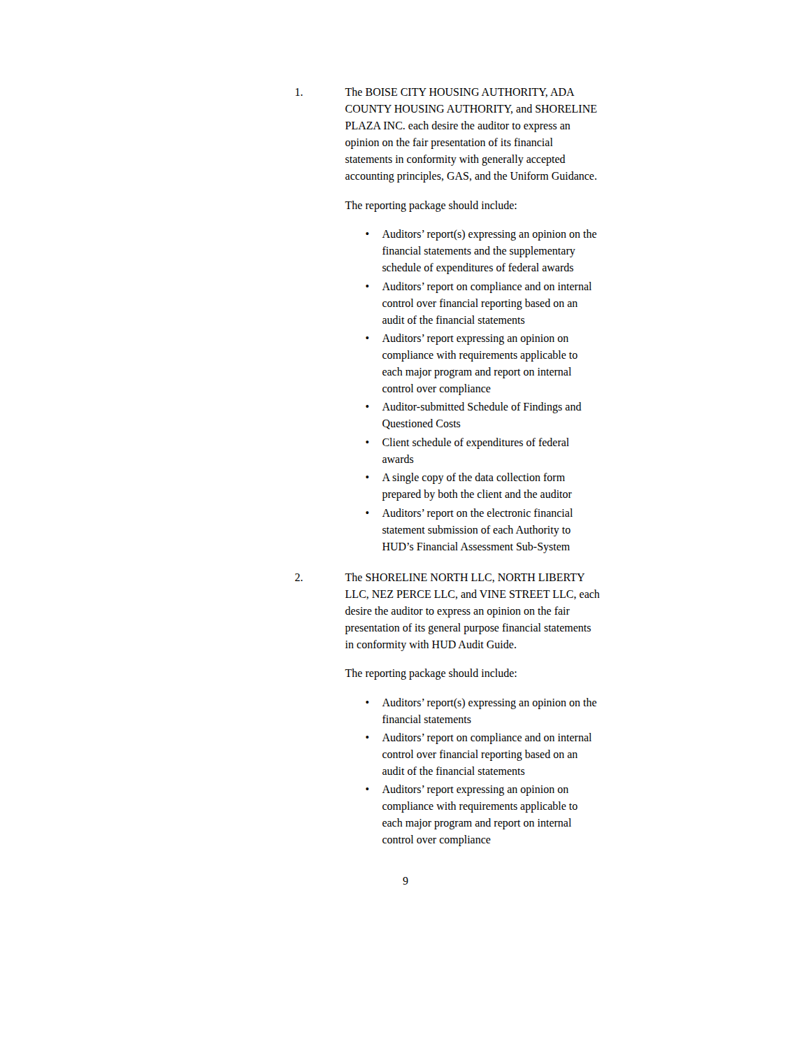1.
The BOISE CITY HOUSING AUTHORITY, ADA COUNTY HOUSING AUTHORITY, and SHORELINE PLAZA INC. each desire the auditor to express an opinion on the fair presentation of its financial statements in conformity with generally accepted accounting principles, GAS, and the Uniform Guidance.
The reporting package should include:
Auditors’ report(s) expressing an opinion on the financial statements and the supplementary schedule of expenditures of federal awards
Auditors’ report on compliance and on internal control over financial reporting based on an audit of the financial statements
Auditors’ report expressing an opinion on compliance with requirements applicable to each major program and report on internal control over compliance
Auditor-submitted Schedule of Findings and Questioned Costs
Client schedule of expenditures of federal awards
A single copy of the data collection form prepared by both the client and the auditor
Auditors’ report on the electronic financial statement submission of each Authority to HUD’s Financial Assessment Sub-System
2.
The SHORELINE NORTH LLC, NORTH LIBERTY LLC, NEZ PERCE LLC, and VINE STREET LLC, each desire the auditor to express an opinion on the fair presentation of its general purpose financial statements in conformity with HUD Audit Guide.
The reporting package should include:
Auditors’ report(s) expressing an opinion on the financial statements
Auditors’ report on compliance and on internal control over financial reporting based on an audit of the financial statements
Auditors’ report expressing an opinion on compliance with requirements applicable to each major program and report on internal control over compliance
9